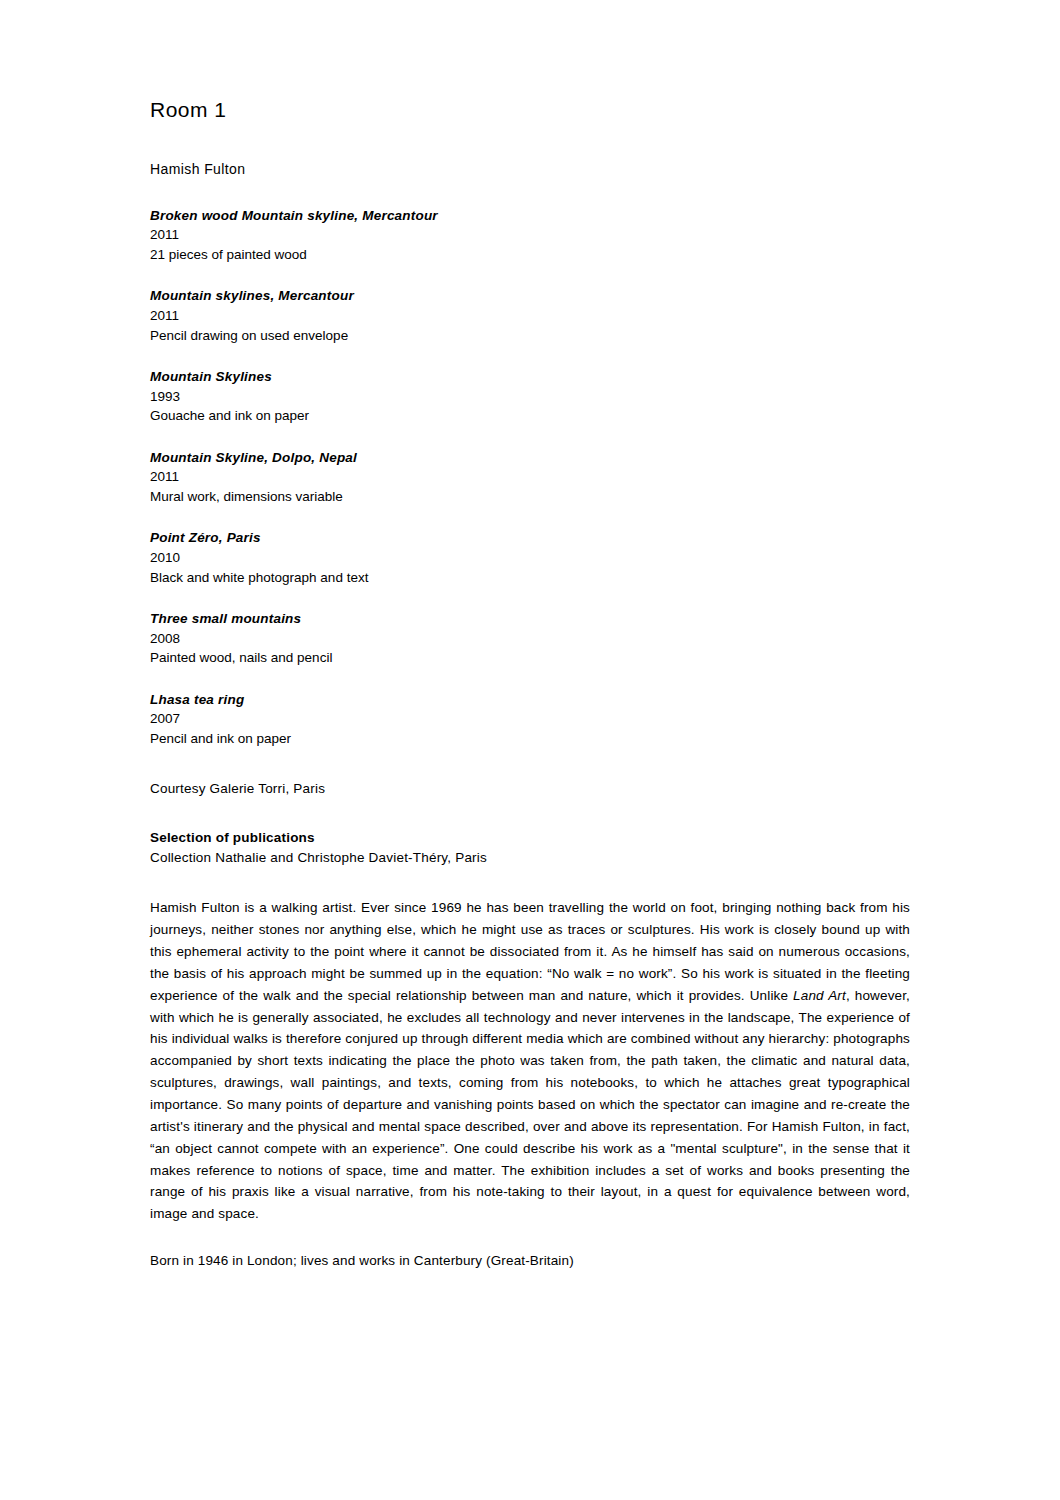Room 1
Hamish Fulton
Broken wood Mountain skyline, Mercantour 2011 21 pieces of painted wood
Mountain skylines, Mercantour 2011 Pencil drawing on used envelope
Mountain Skylines 1993 Gouache and ink on paper
Mountain Skyline, Dolpo, Nepal 2011 Mural work, dimensions variable
Point Zéro, Paris 2010 Black and white photograph and text
Three small mountains 2008 Painted wood, nails and pencil
Lhasa tea ring 2007 Pencil and ink on paper
Courtesy Galerie Torri, Paris
Selection of publications Collection Nathalie and Christophe Daviet-Théry, Paris
Hamish Fulton is a walking artist. Ever since 1969 he has been travelling the world on foot, bringing nothing back from his journeys, neither stones nor anything else, which he might use as traces or sculptures. His work is closely bound up with this ephemeral activity to the point where it cannot be dissociated from it. As he himself has said on numerous occasions, the basis of his approach might be summed up in the equation: “No walk = no work”. So his work is situated in the fleeting experience of the walk and the special relationship between man and nature, which it provides. Unlike Land Art, however, with which he is generally associated, he excludes all technology and never intervenes in the landscape, The experience of his individual walks is therefore conjured up through different media which are combined without any hierarchy: photographs accompanied by short texts indicating the place the photo was taken from, the path taken, the climatic and natural data, sculptures, drawings, wall paintings, and texts, coming from his notebooks, to which he attaches great typographical importance. So many points of departure and vanishing points based on which the spectator can imagine and re-create the artist's itinerary and the physical and mental space described, over and above its representation. For Hamish Fulton, in fact, “an object cannot compete with an experience”. One could describe his work as a "mental sculpture", in the sense that it makes reference to notions of space, time and matter. The exhibition includes a set of works and books presenting the range of his praxis like a visual narrative, from his note-taking to their layout, in a quest for equivalence between word, image and space.
Born in 1946 in London; lives and works in Canterbury (Great-Britain)